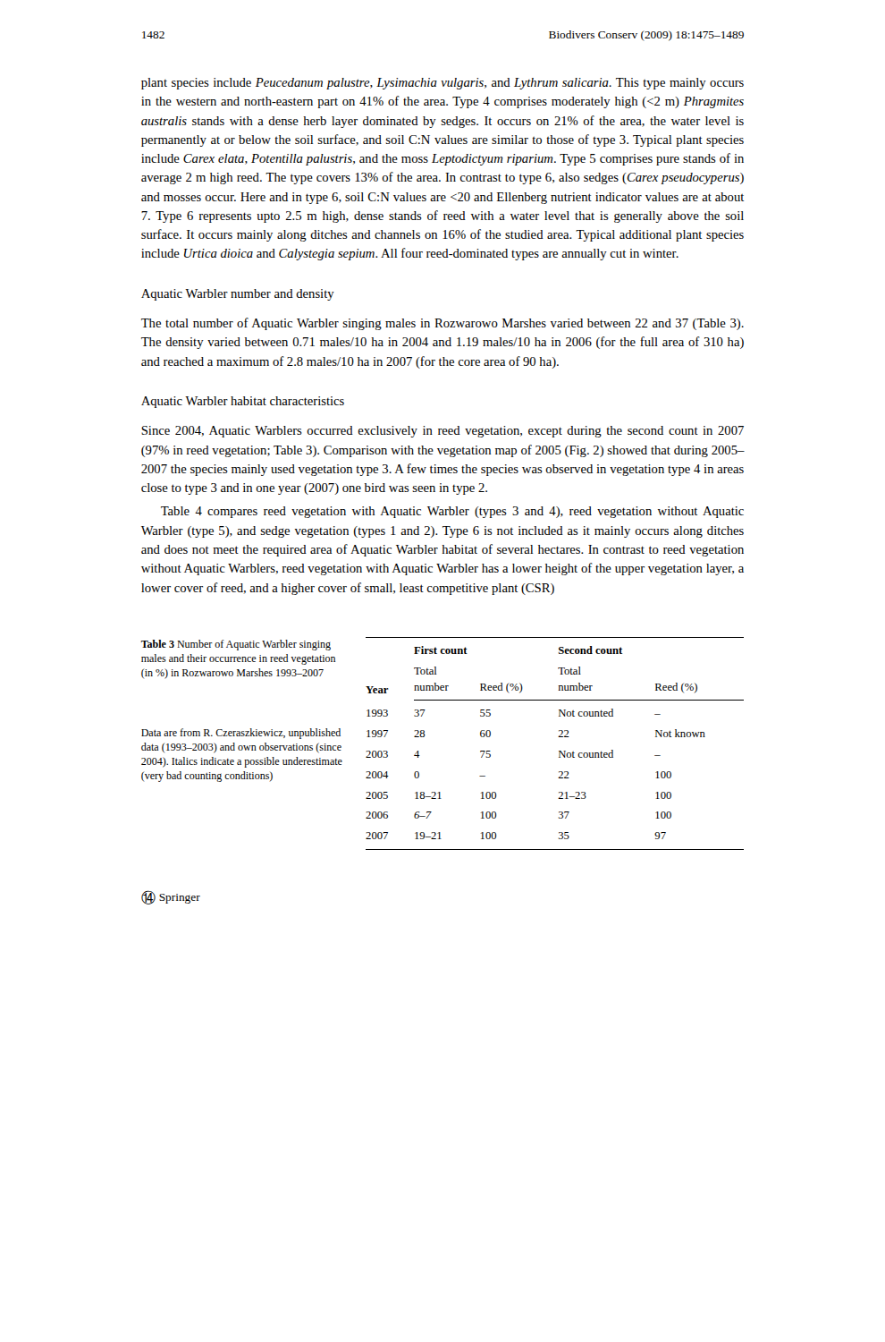1482 Biodivers Conserv (2009) 18:1475–1489
plant species include Peucedanum palustre, Lysimachia vulgaris, and Lythrum salicaria. This type mainly occurs in the western and north-eastern part on 41% of the area. Type 4 comprises moderately high (<2 m) Phragmites australis stands with a dense herb layer dominated by sedges. It occurs on 21% of the area, the water level is permanently at or below the soil surface, and soil C:N values are similar to those of type 3. Typical plant species include Carex elata, Potentilla palustris, and the moss Leptodictyum riparium. Type 5 comprises pure stands of in average 2 m high reed. The type covers 13% of the area. In contrast to type 6, also sedges (Carex pseudocyperus) and mosses occur. Here and in type 6, soil C:N values are <20 and Ellenberg nutrient indicator values are at about 7. Type 6 represents upto 2.5 m high, dense stands of reed with a water level that is generally above the soil surface. It occurs mainly along ditches and channels on 16% of the studied area. Typical additional plant species include Urtica dioica and Calystegia sepium. All four reed-dominated types are annually cut in winter.
Aquatic Warbler number and density
The total number of Aquatic Warbler singing males in Rozwarowo Marshes varied between 22 and 37 (Table 3). The density varied between 0.71 males/10 ha in 2004 and 1.19 males/10 ha in 2006 (for the full area of 310 ha) and reached a maximum of 2.8 males/10 ha in 2007 (for the core area of 90 ha).
Aquatic Warbler habitat characteristics
Since 2004, Aquatic Warblers occurred exclusively in reed vegetation, except during the second count in 2007 (97% in reed vegetation; Table 3). Comparison with the vegetation map of 2005 (Fig. 2) showed that during 2005–2007 the species mainly used vegetation type 3. A few times the species was observed in vegetation type 4 in areas close to type 3 and in one year (2007) one bird was seen in type 2.
Table 4 compares reed vegetation with Aquatic Warbler (types 3 and 4), reed vegetation without Aquatic Warbler (type 5), and sedge vegetation (types 1 and 2). Type 6 is not included as it mainly occurs along ditches and does not meet the required area of Aquatic Warbler habitat of several hectares. In contrast to reed vegetation without Aquatic Warblers, reed vegetation with Aquatic Warbler has a lower height of the upper vegetation layer, a lower cover of reed, and a higher cover of small, least competitive plant (CSR)
Table 3 Number of Aquatic Warbler singing males and their occurrence in reed vegetation (in %) in Rozwarowo Marshes 1993–2007
Data are from R. Czeraszkiewicz, unpublished data (1993–2003) and own observations (since 2004). Italics indicate a possible underestimate (very bad counting conditions)
| Year | First count | Second count |
| --- | --- | --- |
| Total number | Reed (%) | Total number | Reed (%) |
| 1993 | 37 | 55 | Not counted | – |
| 1997 | 28 | 60 | 22 | Not known |
| 2003 | 4 | 75 | Not counted | – |
| 2004 | 0 | – | 22 | 100 |
| 2005 | 18–21 | 100 | 21–23 | 100 |
| 2006 | 6–7 | 100 | 37 | 100 |
| 2007 | 19–21 | 100 | 35 | 97 |
⑭ Springer